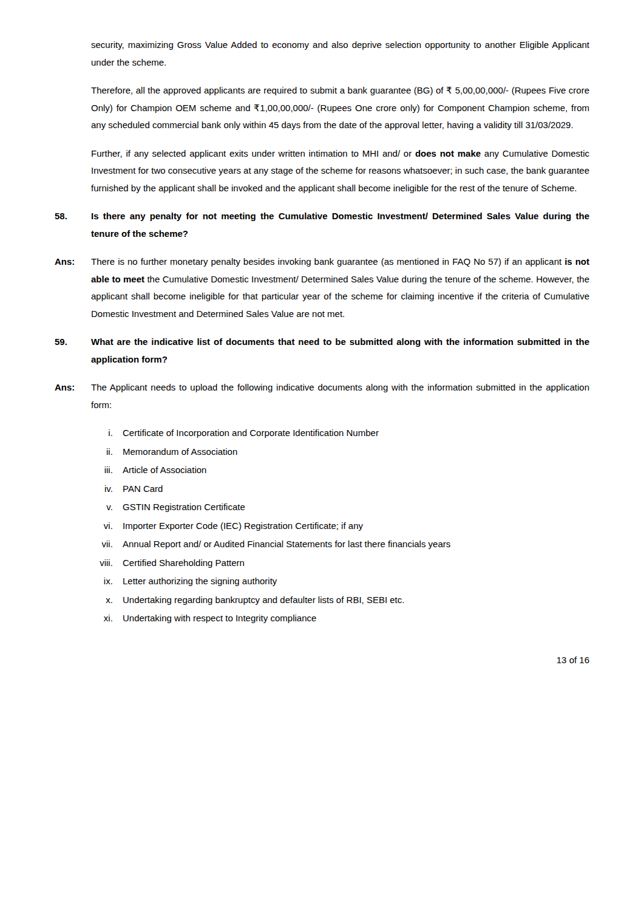security, maximizing Gross Value Added to economy and also deprive selection opportunity to another Eligible Applicant under the scheme.
Therefore, all the approved applicants are required to submit a bank guarantee (BG) of ₹ 5,00,00,000/- (Rupees Five crore Only) for Champion OEM scheme and ₹1,00,00,000/- (Rupees One crore only) for Component Champion scheme, from any scheduled commercial bank only within 45 days from the date of the approval letter, having a validity till 31/03/2029.
Further, if any selected applicant exits under written intimation to MHI and/ or does not make any Cumulative Domestic Investment for two consecutive years at any stage of the scheme for reasons whatsoever; in such case, the bank guarantee furnished by the applicant shall be invoked and the applicant shall become ineligible for the rest of the tenure of Scheme.
58.
Is there any penalty for not meeting the Cumulative Domestic Investment/ Determined Sales Value during the tenure of the scheme?
Ans:
There is no further monetary penalty besides invoking bank guarantee (as mentioned in FAQ No 57) if an applicant is not able to meet the Cumulative Domestic Investment/ Determined Sales Value during the tenure of the scheme. However, the applicant shall become ineligible for that particular year of the scheme for claiming incentive if the criteria of Cumulative Domestic Investment and Determined Sales Value are not met.
59.
What are the indicative list of documents that need to be submitted along with the information submitted in the application form?
Ans:
The Applicant needs to upload the following indicative documents along with the information submitted in the application form:
Certificate of Incorporation and Corporate Identification Number
Memorandum of Association
Article of Association
PAN Card
GSTIN Registration Certificate
Importer Exporter Code (IEC) Registration Certificate; if any
Annual Report and/ or Audited Financial Statements for last there financials years
Certified Shareholding Pattern
Letter authorizing the signing authority
Undertaking regarding bankruptcy and defaulter lists of RBI, SEBI etc.
Undertaking with respect to Integrity compliance
13 of 16